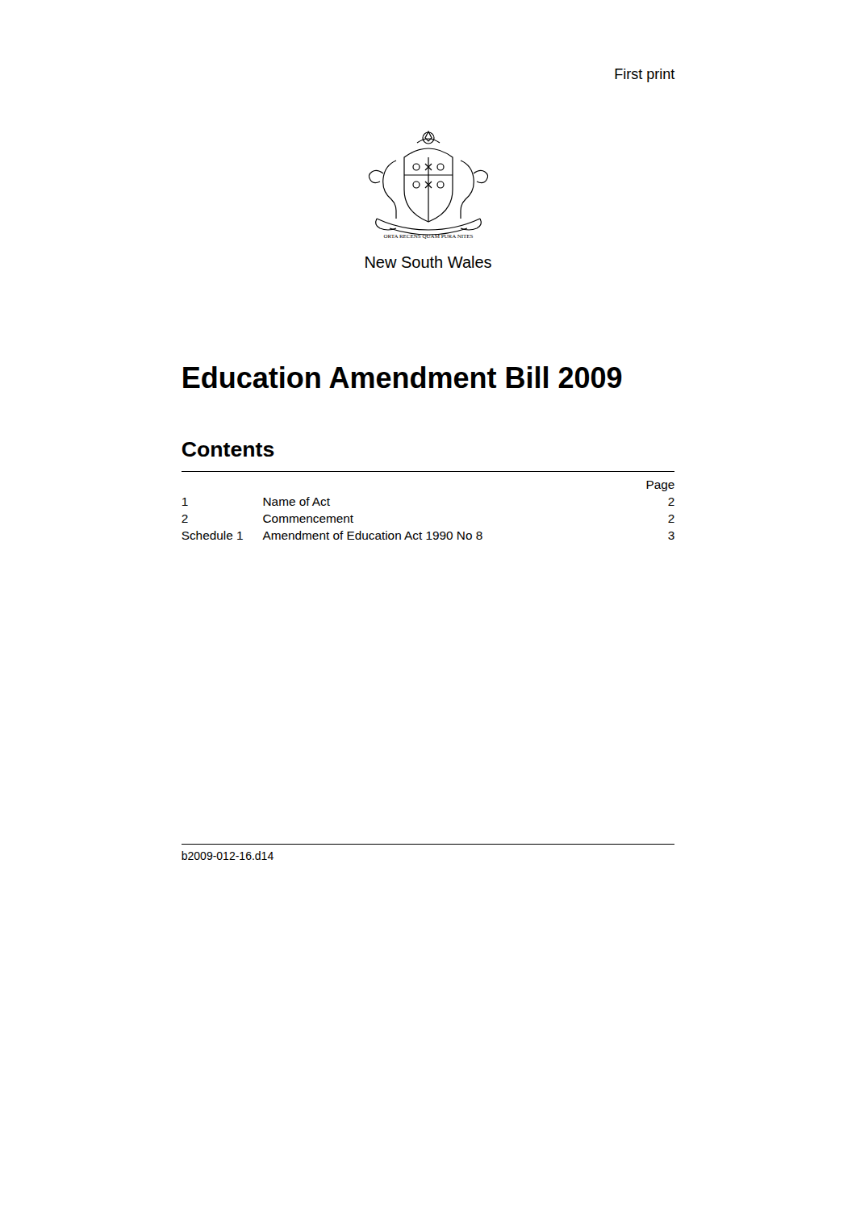First print
New South Wales
Education Amendment Bill 2009
Contents
| | | Page |
| 1 | Name of Act | 2 |
| 2 | Commencement | 2 |
| Schedule 1 | Amendment of Education Act 1990 No 8 | 3 |
b2009-012-16.d14